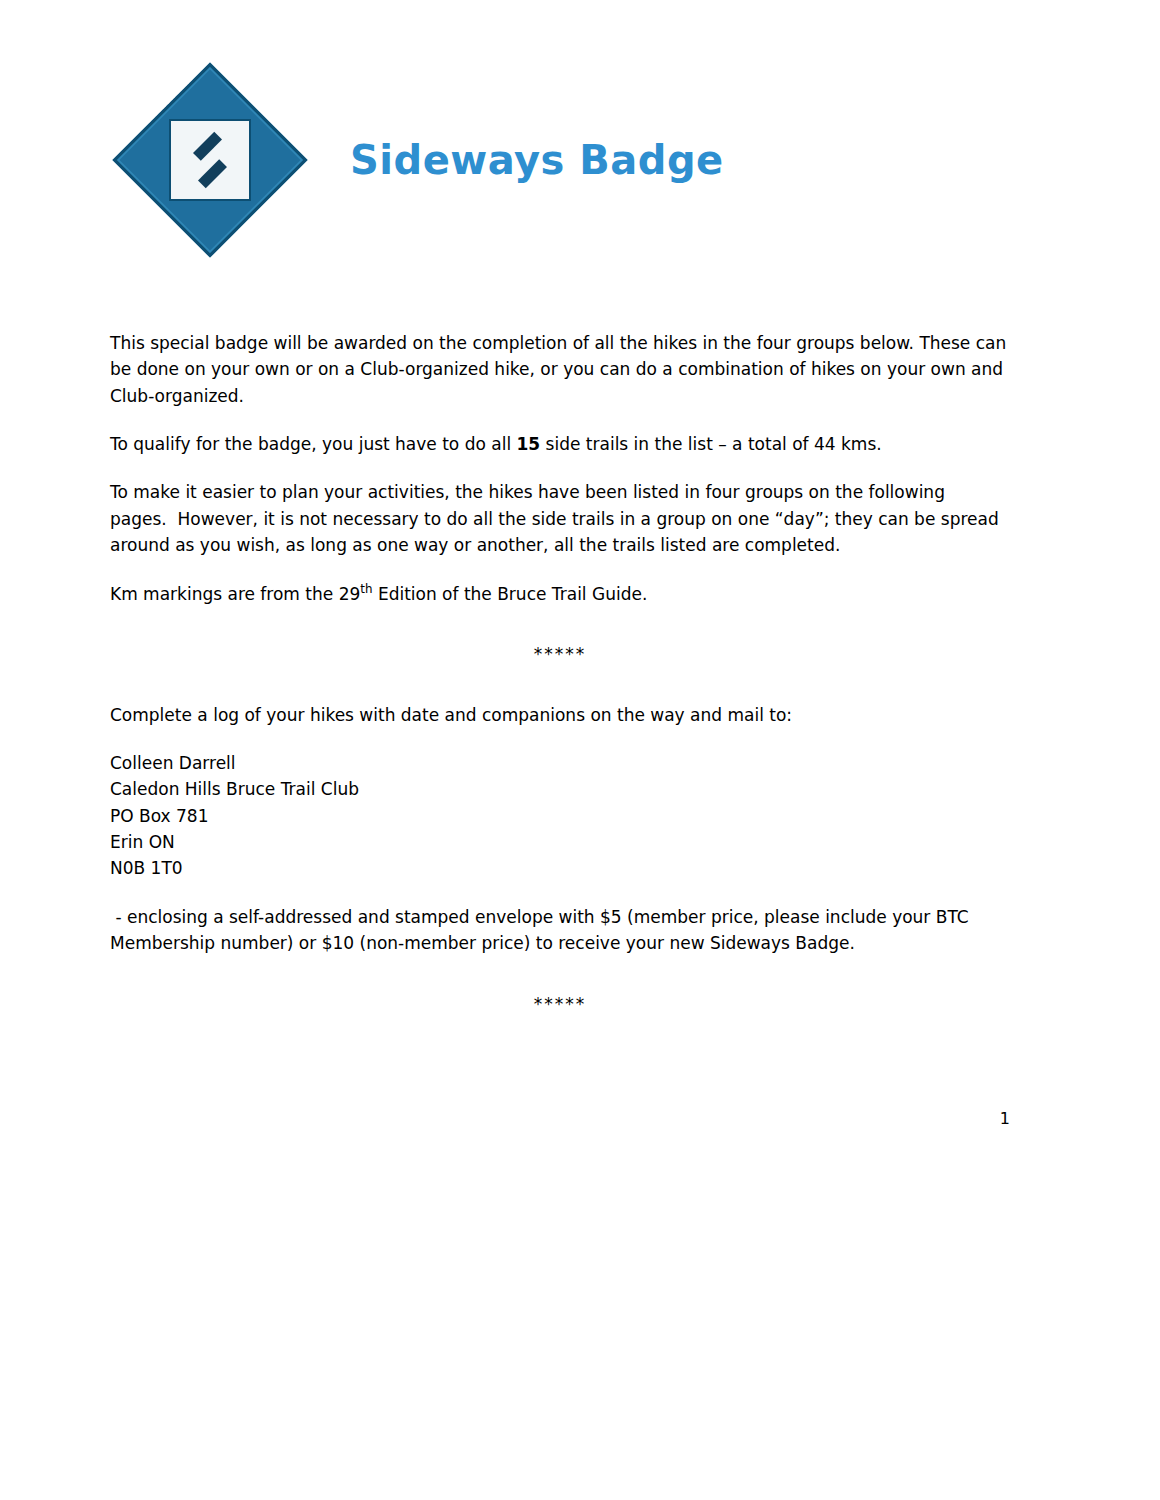Caledon Hills Sideways 50 Years BTC
Sideways Badge
This special badge will be awarded on the completion of all the hikes in the four groups below. These can be done on your own or on a Club-organized hike, or you can do a combination of hikes on your own and Club-organized.
To qualify for the badge, you just have to do all 15 side trails in the list – a total of 44 kms.
To make it easier to plan your activities, the hikes have been listed in four groups on the following pages. However, it is not necessary to do all the side trails in a group on one “day”; they can be spread around as you wish, as long as one way or another, all the trails listed are completed.
Km markings are from the 29th Edition of the Bruce Trail Guide.
*****
Complete a log of your hikes with date and companions on the way and mail to:
Colleen Darrell
Caledon Hills Bruce Trail Club
PO Box 781
Erin ON
N0B 1T0
- enclosing a self-addressed and stamped envelope with $5 (member price, please include your BTC Membership number) or $10 (non-member price) to receive your new Sideways Badge.
*****
1